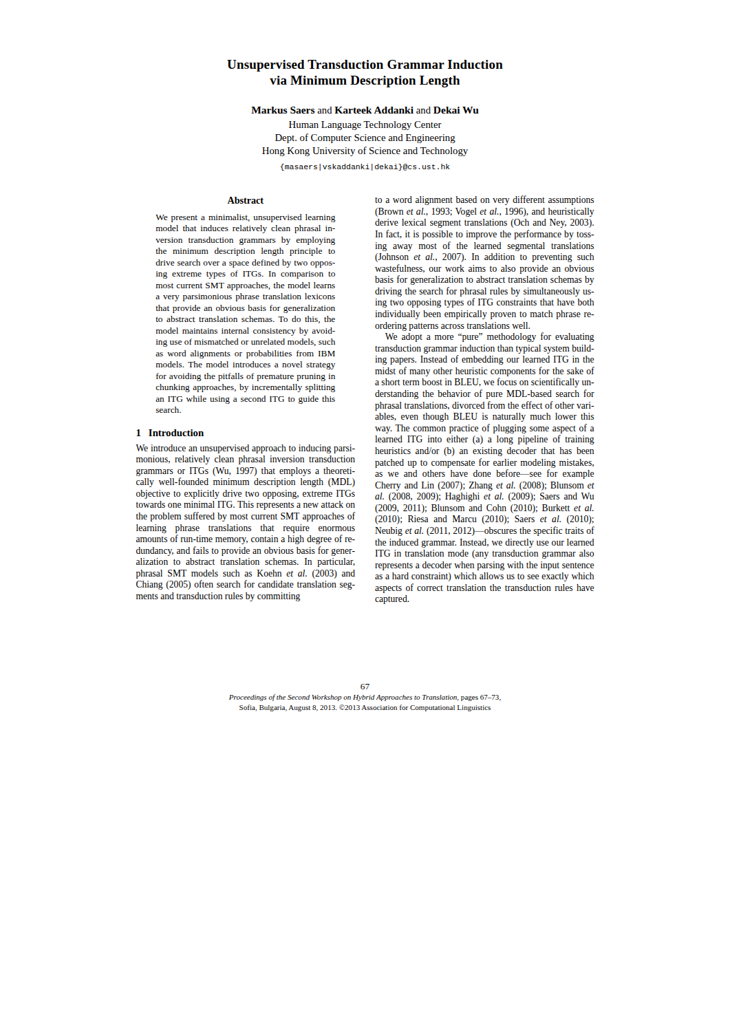Unsupervised Transduction Grammar Induction
via Minimum Description Length
Markus Saers and Karteek Addanki and Dekai Wu
Human Language Technology Center
Dept. of Computer Science and Engineering
Hong Kong University of Science and Technology
{masaers|vskaddanki|dekai}@cs.ust.hk
Abstract
We present a minimalist, unsupervised learning model that induces relatively clean phrasal inversion transduction grammars by employing the minimum description length principle to drive search over a space defined by two opposing extreme types of ITGs. In comparison to most current SMT approaches, the model learns a very parsimonious phrase translation lexicons that provide an obvious basis for generalization to abstract translation schemas. To do this, the model maintains internal consistency by avoiding use of mismatched or unrelated models, such as word alignments or probabilities from IBM models. The model introduces a novel strategy for avoiding the pitfalls of premature pruning in chunking approaches, by incrementally splitting an ITG while using a second ITG to guide this search.
1 Introduction
We introduce an unsupervised approach to inducing parsimonious, relatively clean phrasal inversion transduction grammars or ITGs (Wu, 1997) that employs a theoretically well-founded minimum description length (MDL) objective to explicitly drive two opposing, extreme ITGs towards one minimal ITG. This represents a new attack on the problem suffered by most current SMT approaches of learning phrase translations that require enormous amounts of run-time memory, contain a high degree of redundancy, and fails to provide an obvious basis for generalization to abstract translation schemas. In particular, phrasal SMT models such as Koehn et al. (2003) and Chiang (2005) often search for candidate translation segments and transduction rules by committing
to a word alignment based on very different assumptions (Brown et al., 1993; Vogel et al., 1996), and heuristically derive lexical segment translations (Och and Ney, 2003). In fact, it is possible to improve the performance by tossing away most of the learned segmental translations (Johnson et al., 2007). In addition to preventing such wastefulness, our work aims to also provide an obvious basis for generalization to abstract translation schemas by driving the search for phrasal rules by simultaneously using two opposing types of ITG constraints that have both individually been empirically proven to match phrase reordering patterns across translations well.
We adopt a more “pure” methodology for evaluating transduction grammar induction than typical system building papers. Instead of embedding our learned ITG in the midst of many other heuristic components for the sake of a short term boost in BLEU, we focus on scientifically understanding the behavior of pure MDL-based search for phrasal translations, divorced from the effect of other variables, even though BLEU is naturally much lower this way. The common practice of plugging some aspect of a learned ITG into either (a) a long pipeline of training heuristics and/or (b) an existing decoder that has been patched up to compensate for earlier modeling mistakes, as we and others have done before—see for example Cherry and Lin (2007); Zhang et al. (2008); Blunsom et al. (2008, 2009); Haghighi et al. (2009); Saers and Wu (2009, 2011); Blunsom and Cohn (2010); Burkett et al. (2010); Riesa and Marcu (2010); Saers et al. (2010); Neubig et al. (2011, 2012)—obscures the specific traits of the induced grammar. Instead, we directly use our learned ITG in translation mode (any transduction grammar also represents a decoder when parsing with the input sentence as a hard constraint) which allows us to see exactly which aspects of correct translation the transduction rules have captured.
67
Proceedings of the Second Workshop on Hybrid Approaches to Translation, pages 67–73,
Sofia, Bulgaria, August 8, 2013. ©2013 Association for Computational Linguistics